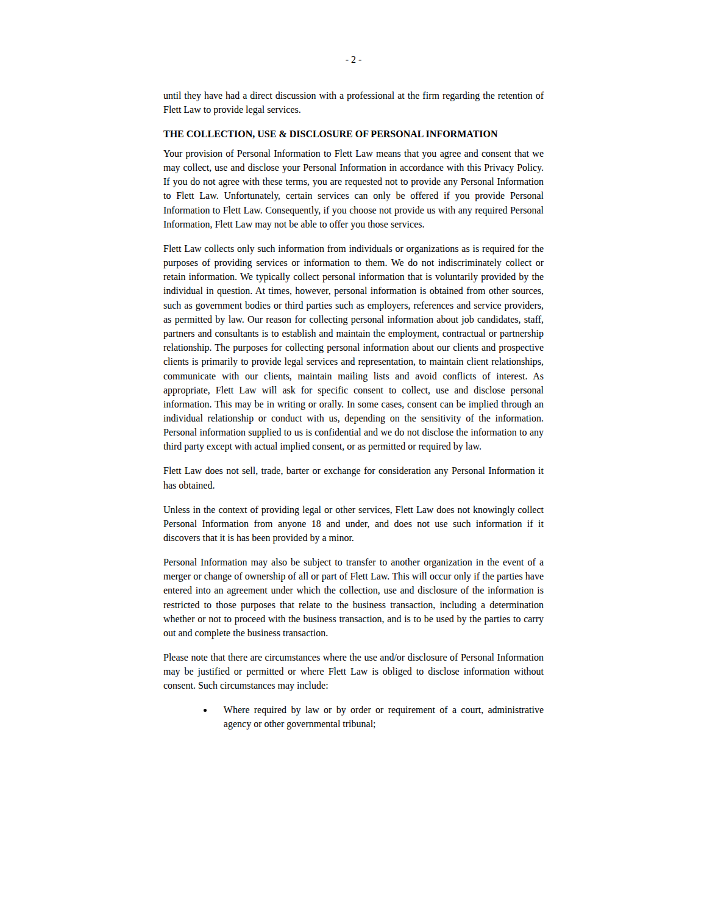- 2 -
until they have had a direct discussion with a professional at the firm regarding the retention of Flett Law to provide legal services.
THE COLLECTION, USE & DISCLOSURE OF PERSONAL INFORMATION
Your provision of Personal Information to Flett Law means that you agree and consent that we may collect, use and disclose your Personal Information in accordance with this Privacy Policy. If you do not agree with these terms, you are requested not to provide any Personal Information to Flett Law. Unfortunately, certain services can only be offered if you provide Personal Information to Flett Law. Consequently, if you choose not provide us with any required Personal Information, Flett Law may not be able to offer you those services.
Flett Law collects only such information from individuals or organizations as is required for the purposes of providing services or information to them. We do not indiscriminately collect or retain information. We typically collect personal information that is voluntarily provided by the individual in question. At times, however, personal information is obtained from other sources, such as government bodies or third parties such as employers, references and service providers, as permitted by law. Our reason for collecting personal information about job candidates, staff, partners and consultants is to establish and maintain the employment, contractual or partnership relationship. The purposes for collecting personal information about our clients and prospective clients is primarily to provide legal services and representation, to maintain client relationships, communicate with our clients, maintain mailing lists and avoid conflicts of interest. As appropriate, Flett Law will ask for specific consent to collect, use and disclose personal information. This may be in writing or orally. In some cases, consent can be implied through an individual relationship or conduct with us, depending on the sensitivity of the information. Personal information supplied to us is confidential and we do not disclose the information to any third party except with actual implied consent, or as permitted or required by law.
Flett Law does not sell, trade, barter or exchange for consideration any Personal Information it has obtained.
Unless in the context of providing legal or other services, Flett Law does not knowingly collect Personal Information from anyone 18 and under, and does not use such information if it discovers that it is has been provided by a minor.
Personal Information may also be subject to transfer to another organization in the event of a merger or change of ownership of all or part of Flett Law. This will occur only if the parties have entered into an agreement under which the collection, use and disclosure of the information is restricted to those purposes that relate to the business transaction, including a determination whether or not to proceed with the business transaction, and is to be used by the parties to carry out and complete the business transaction.
Please note that there are circumstances where the use and/or disclosure of Personal Information may be justified or permitted or where Flett Law is obliged to disclose information without consent. Such circumstances may include:
Where required by law or by order or requirement of a court, administrative agency or other governmental tribunal;